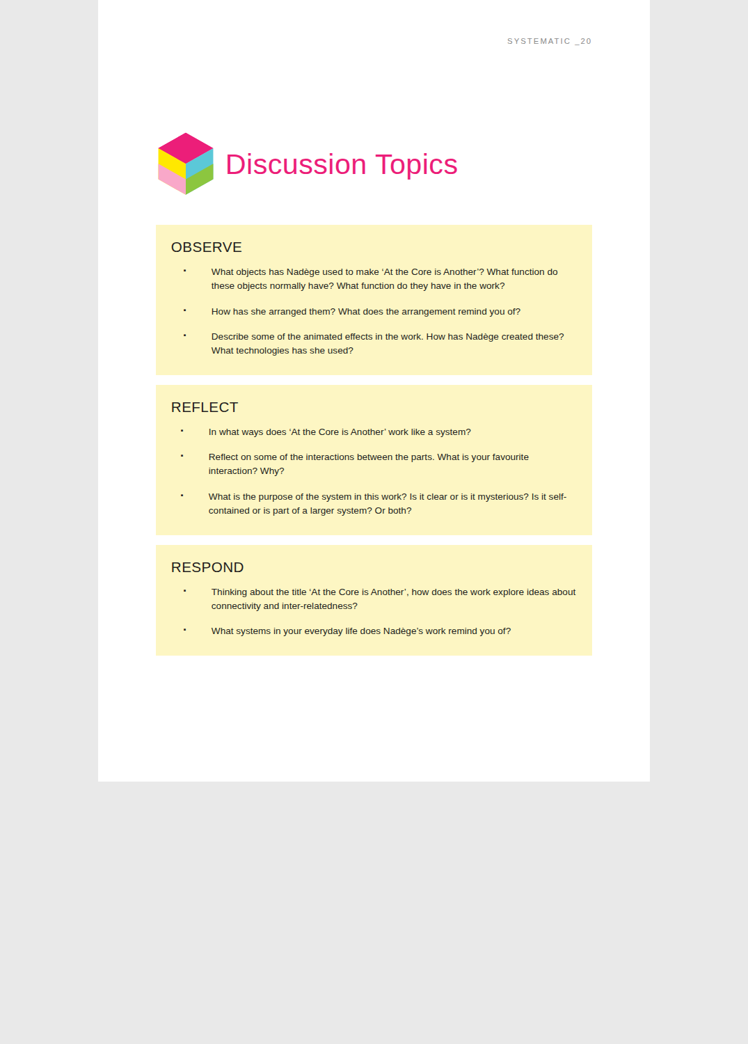Systematic _20
Discussion Topics
OBSERVE
What objects has Nadège used to make ‘At the Core is Another’? What function do these objects normally have? What function do they have in the work?
How has she arranged them? What does the arrangement remind you of?
Describe some of the animated effects in the work. How has Nadège created these? What technologies has she used?
REFLECT
In what ways does ‘At the Core is Another’ work like a system?
Reflect on some of the interactions between the parts. What is your favourite interaction? Why?
What is the purpose of the system in this work? Is it clear or is it mysterious? Is it self-contained or is part of a larger system? Or both?
RESPOND
Thinking about the title ‘At the Core is Another’, how does the work explore ideas about connectivity and inter-relatedness?
What systems in your everyday life does Nadège’s work remind you of?